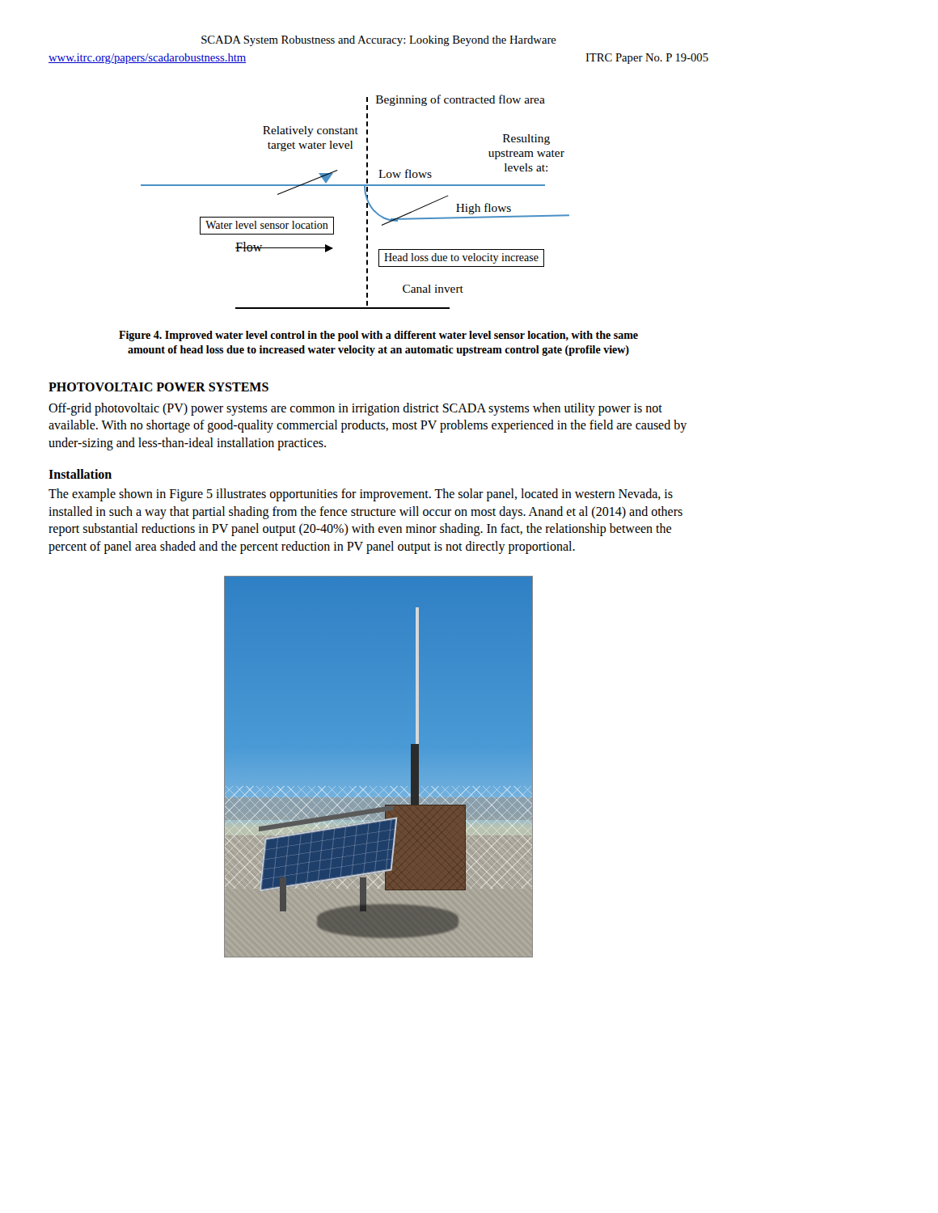SCADA System Robustness and Accuracy: Looking Beyond the Hardware
www.itrc.org/papers/scadarobustness.htm ITRC Paper No. P 19-005
Beginning of contracted flow area
Relatively constant
target water level
Resulting
upstream water
levels at:
Low flows
High flows
Canal invert
Flow
Water level sensor location
Head loss due to velocity increase
Figure 4. Improved water level control in the pool with a different water level sensor location, with the same amount of head loss due to increased water velocity at an automatic upstream control gate (profile view)
Photovoltaic Power Systems
Off-grid photovoltaic (PV) power systems are common in irrigation district SCADA systems when utility power is not available. With no shortage of good-quality commercial products, most PV problems experienced in the field are caused by under-sizing and less-than-ideal installation practices.
Installation
The example shown in Figure 5 illustrates opportunities for improvement. The solar panel, located in western Nevada, is installed in such a way that partial shading from the fence structure will occur on most days. Anand et al (2014) and others report substantial reductions in PV panel output (20-40%) with even minor shading. In fact, the relationship between the percent of panel area shaded and the percent reduction in PV panel output is not directly proportional.